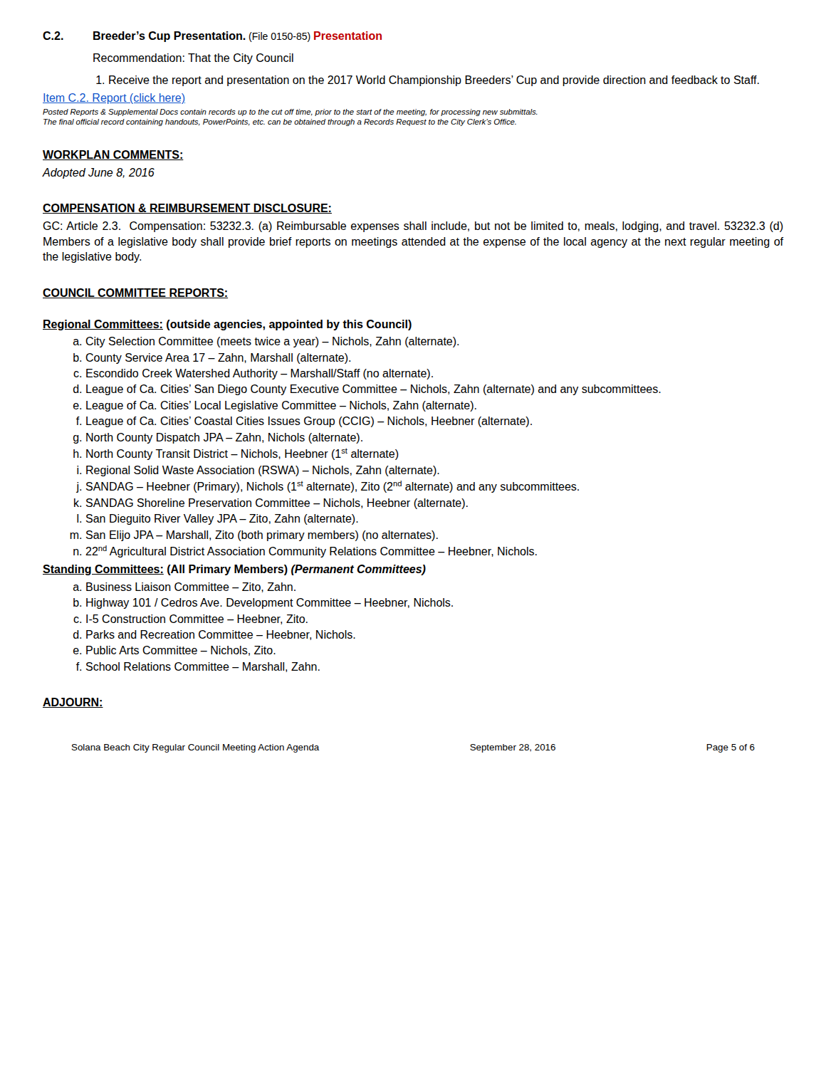C.2. Breeder’s Cup Presentation. (File 0150-85) Presentation
Recommendation: That the City Council
Receive the report and presentation on the 2017 World Championship Breeders’ Cup and provide direction and feedback to Staff.
Item C.2. Report (click here)
Posted Reports & Supplemental Docs contain records up to the cut off time, prior to the start of the meeting, for processing new submittals.
The final official record containing handouts, PowerPoints, etc. can be obtained through a Records Request to the City Clerk’s Office.
WORKPLAN COMMENTS:
Adopted June 8, 2016
COMPENSATION & REIMBURSEMENT DISCLOSURE:
GC: Article 2.3. Compensation: 53232.3. (a) Reimbursable expenses shall include, but not be limited to, meals, lodging, and travel. 53232.3 (d) Members of a legislative body shall provide brief reports on meetings attended at the expense of the local agency at the next regular meeting of the legislative body.
COUNCIL COMMITTEE REPORTS:
Regional Committees: (outside agencies, appointed by this Council)
City Selection Committee (meets twice a year) – Nichols, Zahn (alternate).
County Service Area 17 – Zahn, Marshall (alternate).
Escondido Creek Watershed Authority – Marshall/Staff (no alternate).
League of Ca. Cities’ San Diego County Executive Committee – Nichols, Zahn (alternate) and any subcommittees.
League of Ca. Cities’ Local Legislative Committee – Nichols, Zahn (alternate).
League of Ca. Cities’ Coastal Cities Issues Group (CCIG) – Nichols, Heebner (alternate).
North County Dispatch JPA – Zahn, Nichols (alternate).
North County Transit District – Nichols, Heebner (1st alternate)
Regional Solid Waste Association (RSWA) – Nichols, Zahn (alternate).
SANDAG – Heebner (Primary), Nichols (1st alternate), Zito (2nd alternate) and any subcommittees.
SANDAG Shoreline Preservation Committee – Nichols, Heebner (alternate).
San Dieguito River Valley JPA – Zito, Zahn (alternate).
San Elijo JPA – Marshall, Zito (both primary members) (no alternates).
22nd Agricultural District Association Community Relations Committee – Heebner, Nichols.
Standing Committees: (All Primary Members) (Permanent Committees)
Business Liaison Committee – Zito, Zahn.
Highway 101 / Cedros Ave. Development Committee – Heebner, Nichols.
I-5 Construction Committee – Heebner, Zito.
Parks and Recreation Committee – Heebner, Nichols.
Public Arts Committee – Nichols, Zito.
School Relations Committee – Marshall, Zahn.
ADJOURN:
Solana Beach City Regular Council Meeting Action Agenda September 28, 2016 Page 5 of 6